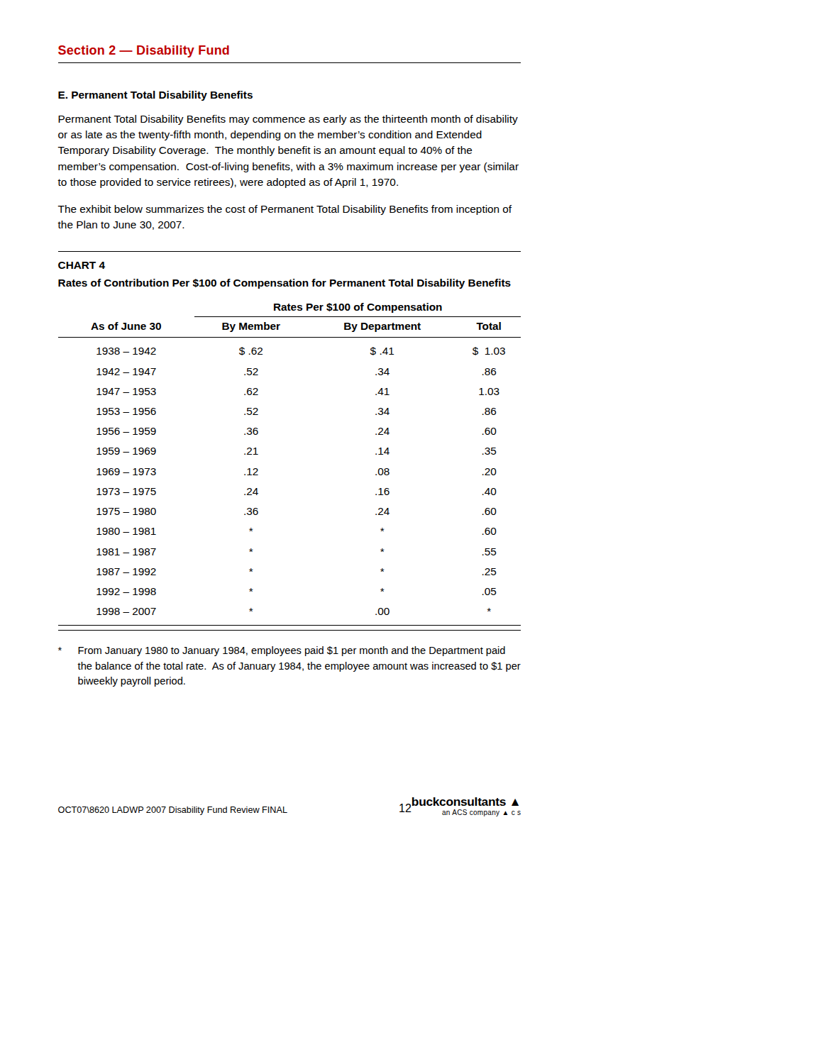Section 2 — Disability Fund
E. Permanent Total Disability Benefits
Permanent Total Disability Benefits may commence as early as the thirteenth month of disability or as late as the twenty-fifth month, depending on the member’s condition and Extended Temporary Disability Coverage. The monthly benefit is an amount equal to 40% of the member’s compensation. Cost-of-living benefits, with a 3% maximum increase per year (similar to those provided to service retirees), were adopted as of April 1, 1970.
The exhibit below summarizes the cost of Permanent Total Disability Benefits from inception of the Plan to June 30, 2007.
CHART 4
Rates of Contribution Per $100 of Compensation for Permanent Total Disability Benefits
| | Rates Per $100 of Compensation |
| --- | --- |
| As of June 30 | By Member | By Department | Total |
| 1938 – 1942 | $ .62 | $ .41 | $ 1.03 |
| 1942 – 1947 | .52 | .34 | .86 |
| 1947 – 1953 | .62 | .41 | 1.03 |
| 1953 – 1956 | .52 | .34 | .86 |
| 1956 – 1959 | .36 | .24 | .60 |
| 1959 – 1969 | .21 | .14 | .35 |
| 1969 – 1973 | .12 | .08 | .20 |
| 1973 – 1975 | .24 | .16 | .40 |
| 1975 – 1980 | .36 | .24 | .60 |
| 1980 – 1981 | * | * | .60 |
| 1981 – 1987 | * | * | .55 |
| 1987 – 1992 | * | * | .25 |
| 1992 – 1998 | * | * | .05 |
| 1998 – 2007 | * | .00 | * |
*
From January 1980 to January 1984, employees paid $1 per month and the Department paid the balance of the total rate. As of January 1984, the employee amount was increased to $1 per biweekly payroll period.
OCT07\8620 LADWP 2007 Disability Fund Review FINAL
12
buckconsultants ▲
an ACS company ▲ c s